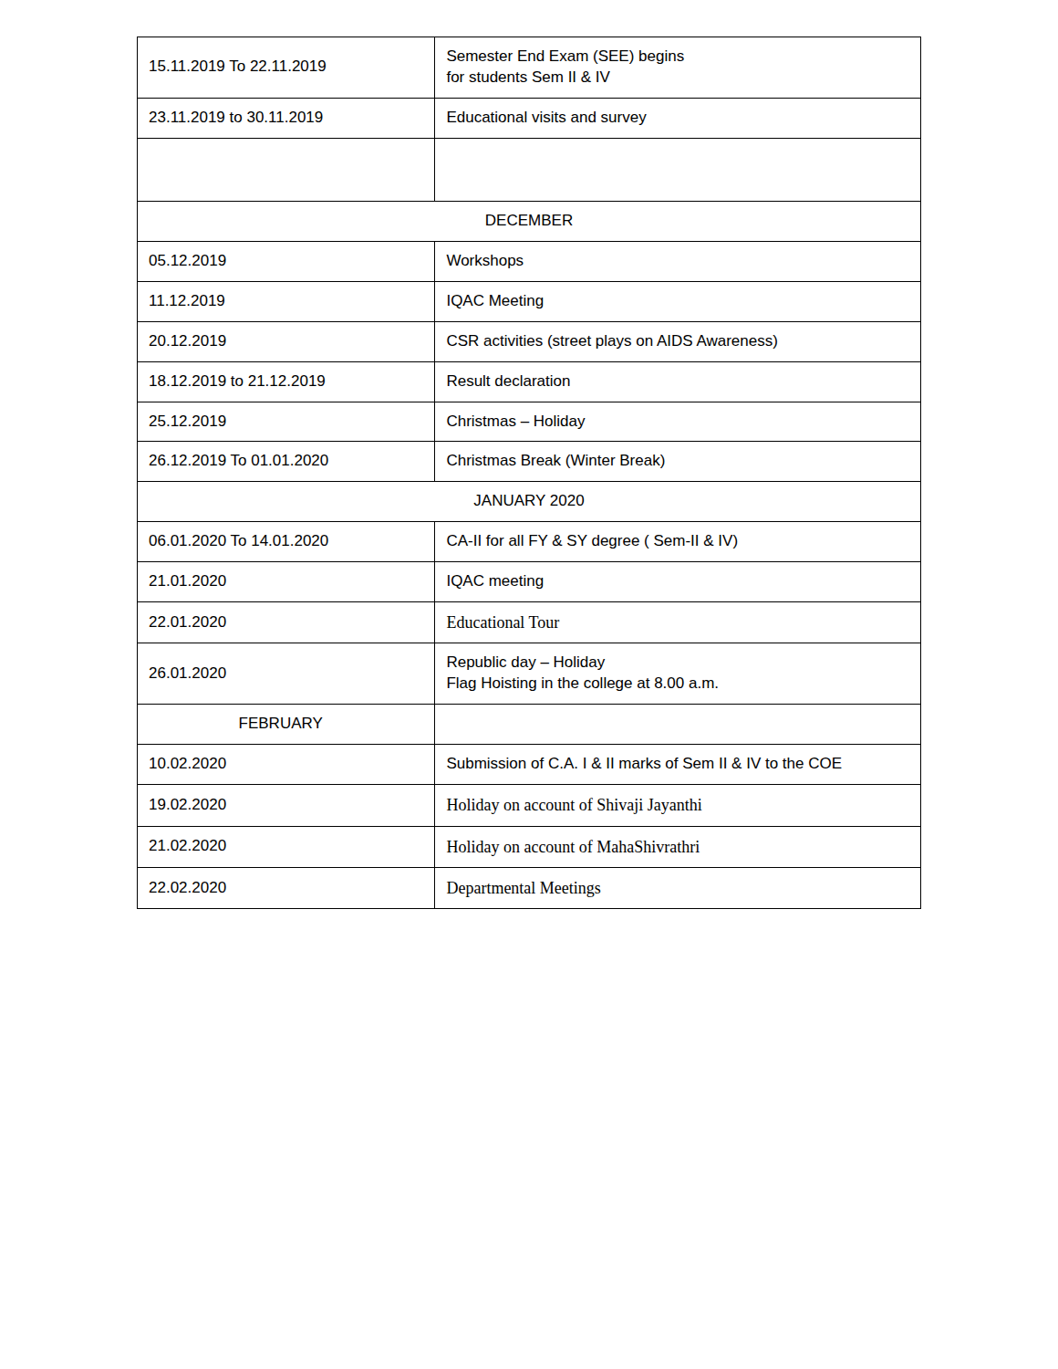| 15.11.2019 To 22.11.2019 | Semester End Exam (SEE) begins for students Sem II & IV |
| 23.11.2019 to 30.11.2019 | Educational visits and survey |
| DECEMBER |
| 05.12.2019 | Workshops |
| 11.12.2019 | IQAC Meeting |
| 20.12.2019 | CSR activities (street plays on AIDS Awareness) |
| 18.12.2019 to 21.12.2019 | Result declaration |
| 25.12.2019 | Christmas – Holiday |
| 26.12.2019 To 01.01.2020 | Christmas Break (Winter Break) |
| JANUARY 2020 |
| 06.01.2020 To 14.01.2020 | CA-II for all FY & SY degree ( Sem-II & IV) |
| 21.01.2020 | IQAC meeting |
| 22.01.2020 | Educational Tour |
| 26.01.2020 | Republic day – Holiday Flag Hoisting in the college at 8.00 a.m. |
| FEBRUARY | |
| 10.02.2020 | Submission of C.A. I & II marks of Sem II & IV to the COE |
| 19.02.2020 | Holiday on account of Shivaji Jayanthi |
| 21.02.2020 | Holiday on account of MahaShivrathri |
| 22.02.2020 | Departmental Meetings |